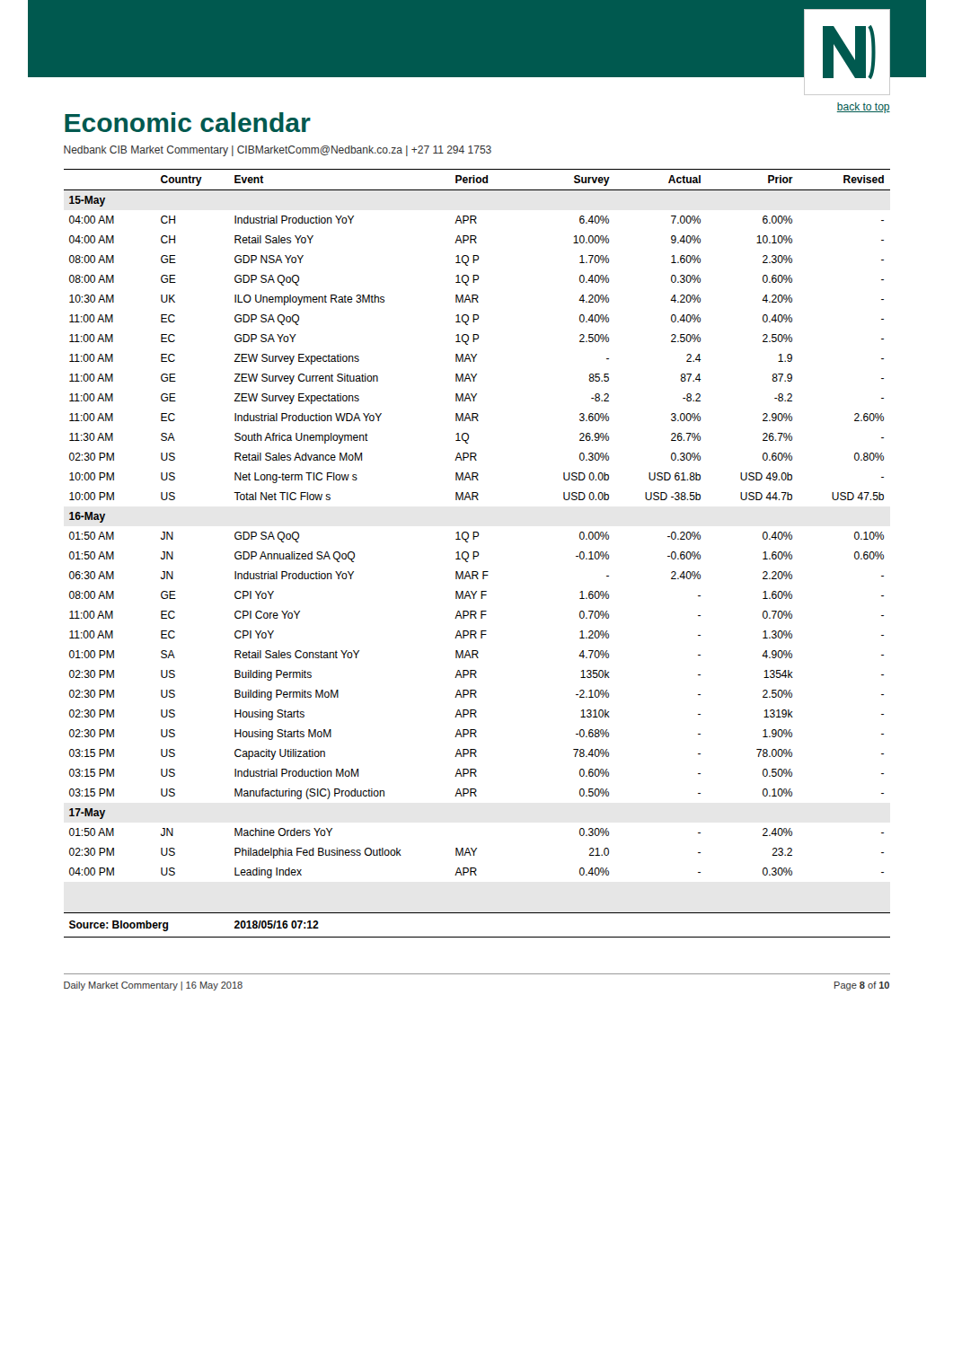Economic calendar
back to top
Nedbank CIB Market Commentary | CIBMarketComm@Nedbank.co.za | +27 11 294 1753
| | Country | Event | Period | Survey | Actual | Prior | Revised |
| --- | --- | --- | --- | --- | --- | --- | --- |
| 15-May | | | | | | | |
| 04:00 AM | CH | Industrial Production YoY | APR | 6.40% | 7.00% | 6.00% | - |
| 04:00 AM | CH | Retail Sales YoY | APR | 10.00% | 9.40% | 10.10% | - |
| 08:00 AM | GE | GDP NSA YoY | 1Q P | 1.70% | 1.60% | 2.30% | - |
| 08:00 AM | GE | GDP SA QoQ | 1Q P | 0.40% | 0.30% | 0.60% | - |
| 10:30 AM | UK | ILO Unemployment Rate 3Mths | MAR | 4.20% | 4.20% | 4.20% | - |
| 11:00 AM | EC | GDP SA QoQ | 1Q P | 0.40% | 0.40% | 0.40% | - |
| 11:00 AM | EC | GDP SA YoY | 1Q P | 2.50% | 2.50% | 2.50% | - |
| 11:00 AM | EC | ZEW Survey Expectations | MAY | - | 2.4 | 1.9 | - |
| 11:00 AM | GE | ZEW Survey Current Situation | MAY | 85.5 | 87.4 | 87.9 | - |
| 11:00 AM | GE | ZEW Survey Expectations | MAY | -8.2 | -8.2 | -8.2 | - |
| 11:00 AM | EC | Industrial Production WDA YoY | MAR | 3.60% | 3.00% | 2.90% | 2.60% |
| 11:30 AM | SA | South Africa Unemployment | 1Q | 26.9% | 26.7% | 26.7% | - |
| 02:30 PM | US | Retail Sales Advance MoM | APR | 0.30% | 0.30% | 0.60% | 0.80% |
| 10:00 PM | US | Net Long-term TIC Flow s | MAR | USD 0.0b | USD 61.8b | USD 49.0b | - |
| 10:00 PM | US | Total Net TIC Flow s | MAR | USD 0.0b | USD -38.5b | USD 44.7b | USD 47.5b |
| 16-May | | | | | | | |
| 01:50 AM | JN | GDP SA QoQ | 1Q P | 0.00% | -0.20% | 0.40% | 0.10% |
| 01:50 AM | JN | GDP Annualized SA QoQ | 1Q P | -0.10% | -0.60% | 1.60% | 0.60% |
| 06:30 AM | JN | Industrial Production YoY | MAR F | - | 2.40% | 2.20% | - |
| 08:00 AM | GE | CPI YoY | MAY F | 1.60% | - | 1.60% | - |
| 11:00 AM | EC | CPI Core YoY | APR F | 0.70% | - | 0.70% | - |
| 11:00 AM | EC | CPI YoY | APR F | 1.20% | - | 1.30% | - |
| 01:00 PM | SA | Retail Sales Constant YoY | MAR | 4.70% | - | 4.90% | - |
| 02:30 PM | US | Building Permits | APR | 1350k | - | 1354k | - |
| 02:30 PM | US | Building Permits MoM | APR | -2.10% | - | 2.50% | - |
| 02:30 PM | US | Housing Starts | APR | 1310k | - | 1319k | - |
| 02:30 PM | US | Housing Starts MoM | APR | -0.68% | - | 1.90% | - |
| 03:15 PM | US | Capacity Utilization | APR | 78.40% | - | 78.00% | - |
| 03:15 PM | US | Industrial Production MoM | APR | 0.60% | - | 0.50% | - |
| 03:15 PM | US | Manufacturing (SIC) Production | APR | 0.50% | - | 0.10% | - |
| 17-May | | | | | | | |
| 01:50 AM | JN | Machine Orders YoY | | 0.30% | - | 2.40% | - |
| 02:30 PM | US | Philadelphia Fed Business Outlook | MAY | 21.0 | - | 23.2 | - |
| 04:00 PM | US | Leading Index | APR | 0.40% | - | 0.30% | - |
| Source: Bloomberg | 2018/05/16 07:12 |
Daily Market Commentary | 16 May 2018
Page 8 of 10